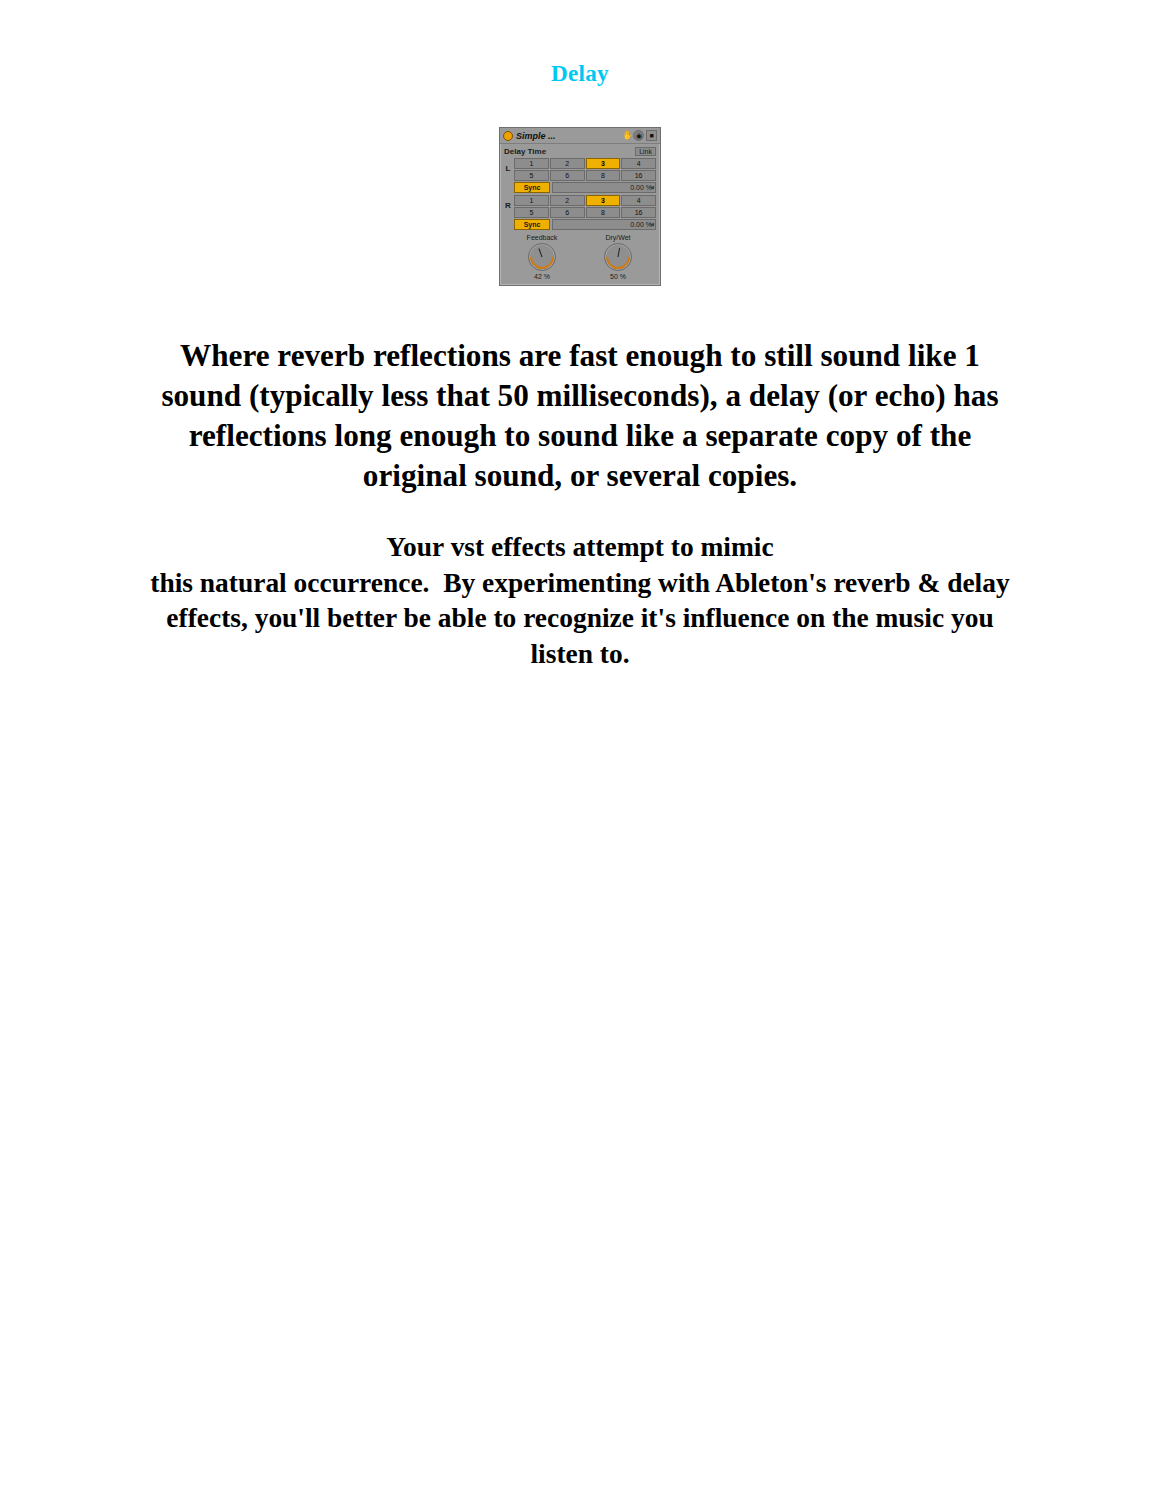Delay
Simple ...
✋ ◉ ■
Delay Time Link
L
1 2 3 4
5 6 8 16
Sync 0.00 %
R
1 2 3 4
5 6 8 16
Sync 0.00 %
Feedback
42 %
Dry/Wet
50 %
Where reverb reflections are fast enough to still sound like 1 sound (typically less that 50 milliseconds), a delay (or echo) has reflections long enough to sound like a separate copy of the original sound, or several copies.
Your vst effects attempt to mimic
this natural occurrence. By experimenting with Ableton's reverb & delay effects, you'll better be able to recognize it's influence on the music you listen to.